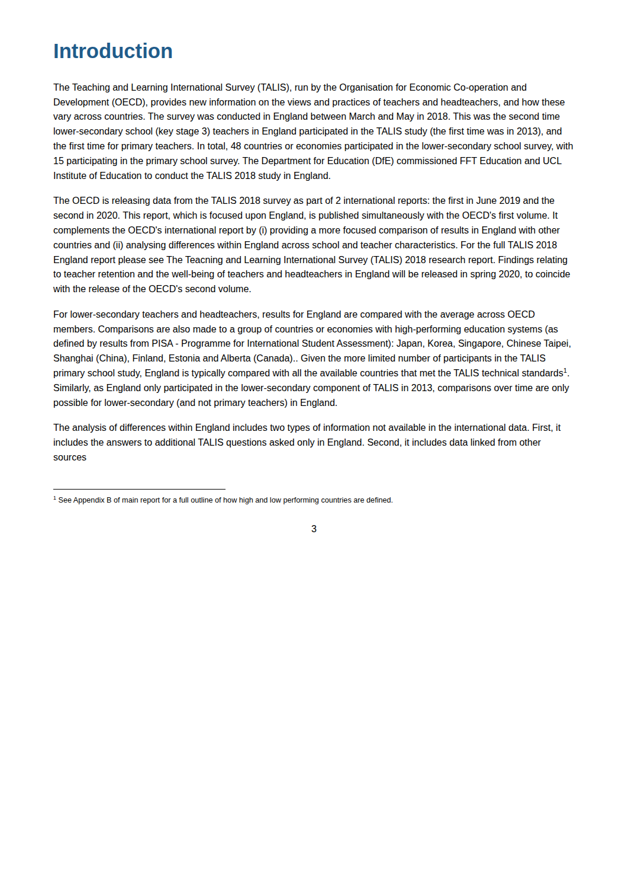Introduction
The Teaching and Learning International Survey (TALIS), run by the Organisation for Economic Co-operation and Development (OECD), provides new information on the views and practices of teachers and headteachers, and how these vary across countries. The survey was conducted in England between March and May in 2018. This was the second time lower-secondary school (key stage 3) teachers in England participated in the TALIS study (the first time was in 2013), and the first time for primary teachers. In total, 48 countries or economies participated in the lower-secondary school survey, with 15 participating in the primary school survey. The Department for Education (DfE) commissioned FFT Education and UCL Institute of Education to conduct the TALIS 2018 study in England.
The OECD is releasing data from the TALIS 2018 survey as part of 2 international reports: the first in June 2019 and the second in 2020. This report, which is focused upon England, is published simultaneously with the OECD's first volume. It complements the OECD's international report by (i) providing a more focused comparison of results in England with other countries and (ii) analysing differences within England across school and teacher characteristics. For the full TALIS 2018 England report please see The Teacning and Learning International Survey (TALIS) 2018 research report. Findings relating to teacher retention and the well-being of teachers and headteachers in England will be released in spring 2020, to coincide with the release of the OECD's second volume.
For lower-secondary teachers and headteachers, results for England are compared with the average across OECD members. Comparisons are also made to a group of countries or economies with high-performing education systems (as defined by results from PISA - Programme for International Student Assessment): Japan, Korea, Singapore, Chinese Taipei, Shanghai (China), Finland, Estonia and Alberta (Canada).. Given the more limited number of participants in the TALIS primary school study, England is typically compared with all the available countries that met the TALIS technical standards1. Similarly, as England only participated in the lower-secondary component of TALIS in 2013, comparisons over time are only possible for lower-secondary (and not primary teachers) in England.
The analysis of differences within England includes two types of information not available in the international data. First, it includes the answers to additional TALIS questions asked only in England. Second, it includes data linked from other sources
1 See Appendix B of main report for a full outline of how high and low performing countries are defined.
3